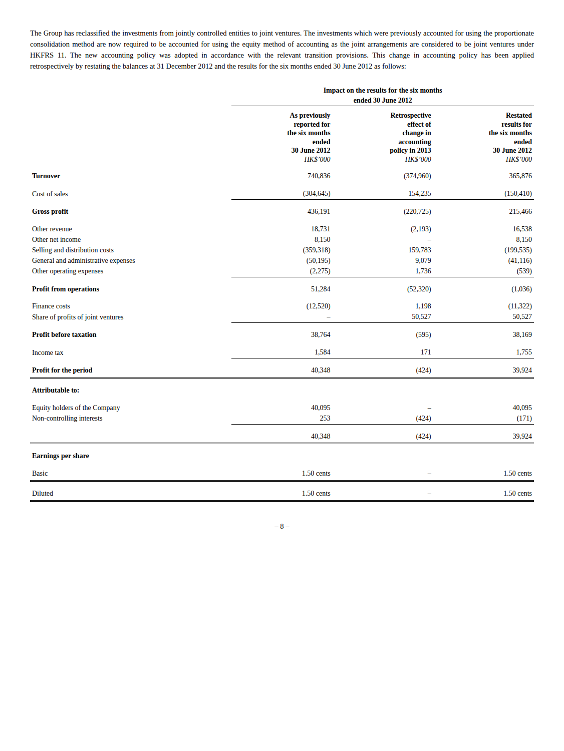The Group has reclassified the investments from jointly controlled entities to joint ventures. The investments which were previously accounted for using the proportionate consolidation method are now required to be accounted for using the equity method of accounting as the joint arrangements are considered to be joint ventures under HKFRS 11. The new accounting policy was adopted in accordance with the relevant transition provisions. This change in accounting policy has been applied retrospectively by restating the balances at 31 December 2012 and the results for the six months ended 30 June 2012 as follows:
| | Impact on the results for the six months |
| | ended 30 June 2012 |
| | As previously reported for the six months ended 30 June 2012 HK$’000 | Retrospective effect of change in accounting policy in 2013 HK$’000 | Restated results for the six months ended 30 June 2012 HK$’000 |
| Turnover | 740,836 | (374,960) | 365,876 |
| Cost of sales | (304,645) | 154,235 | (150,410) |
| Gross profit | 436,191 | (220,725) | 215,466 |
| Other revenue | 18,731 | (2,193) | 16,538 |
| Other net income | 8,150 | – | 8,150 |
| Selling and distribution costs | (359,318) | 159,783 | (199,535) |
| General and administrative expenses | (50,195) | 9,079 | (41,116) |
| Other operating expenses | (2,275) | 1,736 | (539) |
| Profit from operations | 51,284 | (52,320) | (1,036) |
| Finance costs | (12,520) | 1,198 | (11,322) |
| Share of profits of joint ventures | – | 50,527 | 50,527 |
| Profit before taxation | 38,764 | (595) | 38,169 |
| Income tax | 1,584 | 171 | 1,755 |
| Profit for the period | 40,348 | (424) | 39,924 |
| Attributable to: | | | |
| Equity holders of the Company | 40,095 | – | 40,095 |
| Non-controlling interests | 253 | (424) | (171) |
| | 40,348 | (424) | 39,924 |
| Earnings per share | | | |
| Basic | 1.50 cents | – | 1.50 cents |
| Diluted | 1.50 cents | – | 1.50 cents |
– 8 –